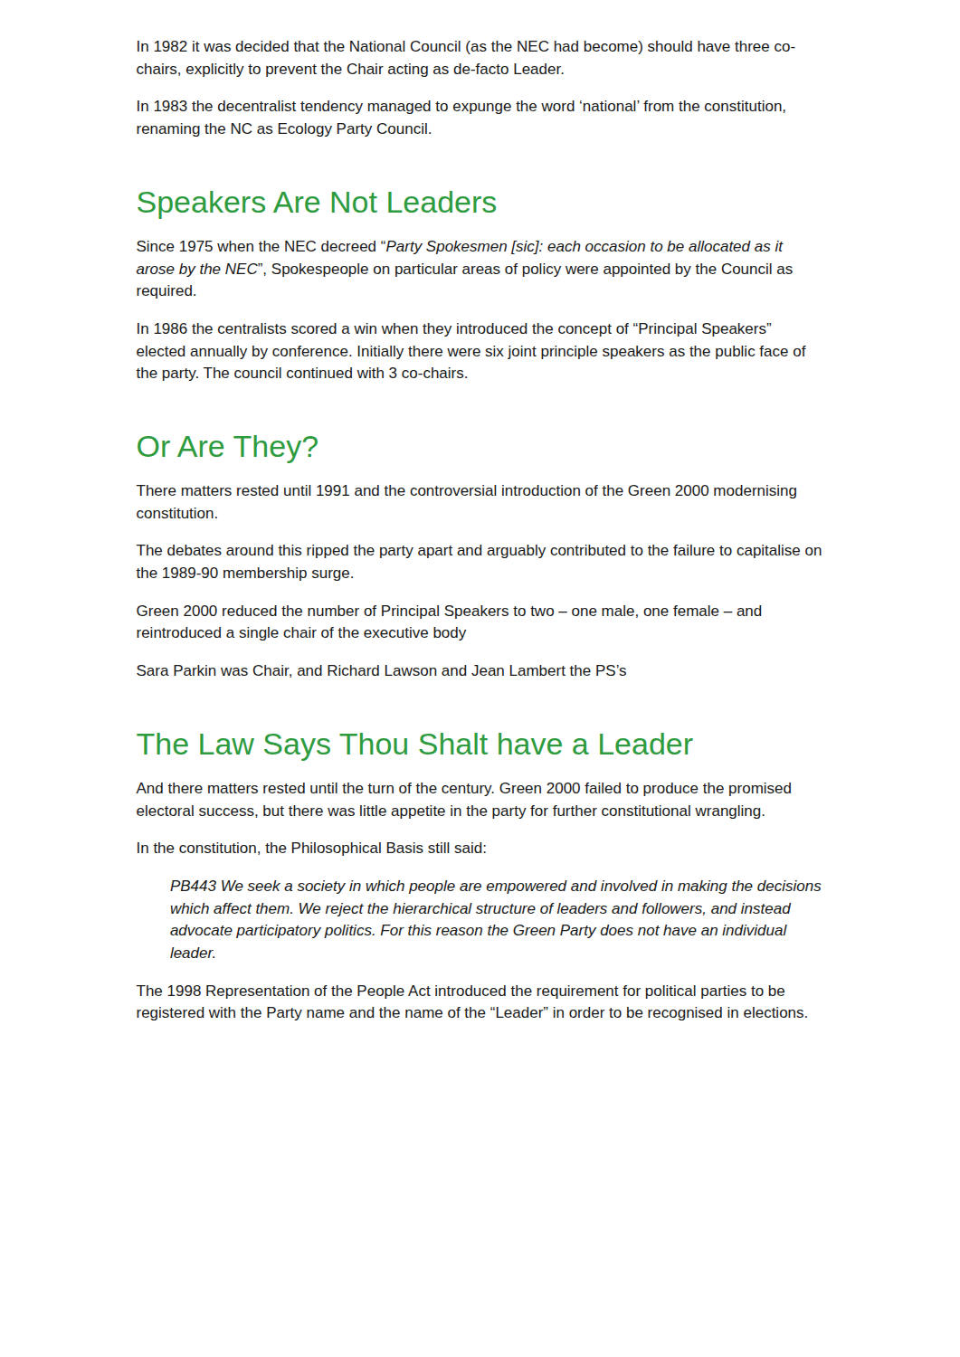In 1982 it was decided that the National Council (as the NEC had become) should have three co-chairs, explicitly to prevent the Chair acting as de-facto Leader.
In 1983 the decentralist tendency managed to expunge the word ‘national’ from the constitution, renaming the NC as Ecology Party Council.
Speakers Are Not Leaders
Since 1975 when the NEC decreed “Party Spokesmen [sic]: each occasion to be allocated as it arose by the NEC”, Spokespeople on particular areas of policy were appointed by the Council as required.
In 1986 the centralists scored a win when they introduced the concept of “Principal Speakers” elected annually by conference. Initially there were six joint principle speakers as the public face of the party. The council continued with 3 co-chairs.
Or Are They?
There matters rested until 1991 and the controversial introduction of the Green 2000 modernising constitution.
The debates around this ripped the party apart and arguably contributed to the failure to capitalise on the 1989-90 membership surge.
Green 2000 reduced the number of Principal Speakers to two – one male, one female – and reintroduced a single chair of the executive body
Sara Parkin was Chair, and Richard Lawson and Jean Lambert the PS’s
The Law Says Thou Shalt have a Leader
And there matters rested until the turn of the century. Green 2000 failed to produce the promised electoral success, but there was little appetite in the party for further constitutional wrangling.
In the constitution, the Philosophical Basis still said:
PB443 We seek a society in which people are empowered and involved in making the decisions which affect them. We reject the hierarchical structure of leaders and followers, and instead advocate participatory politics. For this reason the Green Party does not have an individual leader.
The 1998 Representation of the People Act introduced the requirement for political parties to be registered with the Party name and the name of the “Leader” in order to be recognised in elections.